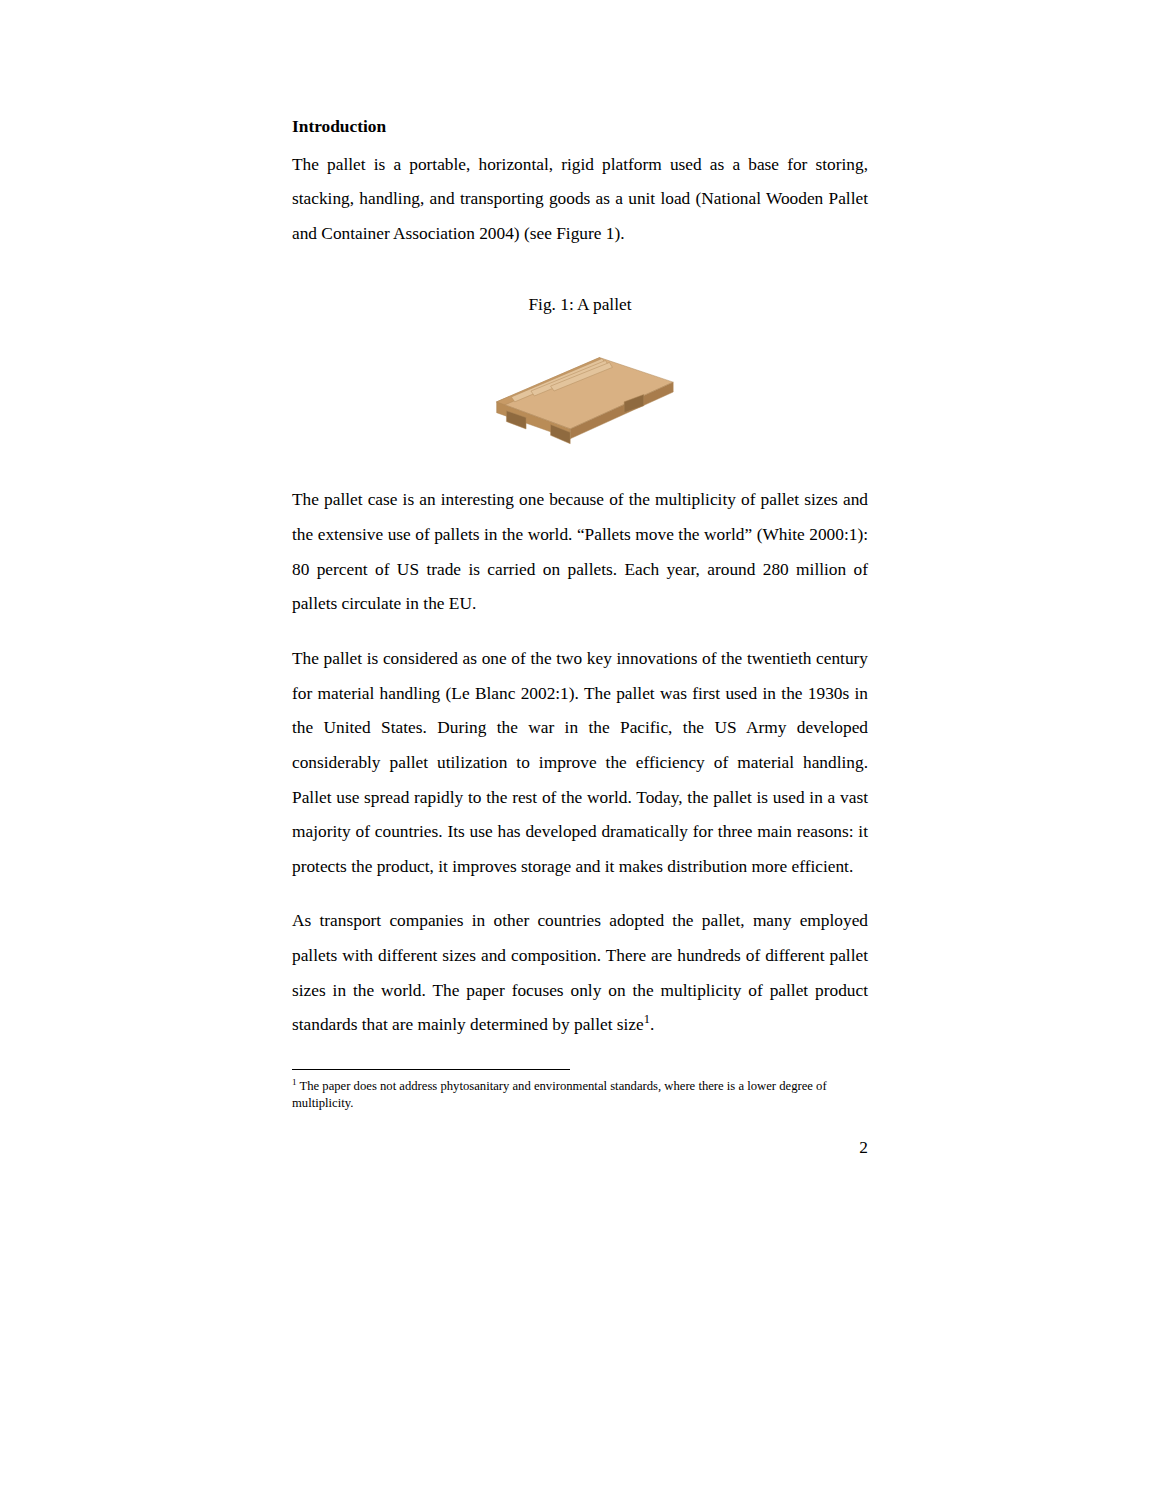Introduction
The pallet is a portable, horizontal, rigid platform used as a base for storing, stacking, handling, and transporting goods as a unit load (National Wooden Pallet and Container Association 2004) (see Figure 1).
Fig. 1: A pallet
The pallet case is an interesting one because of the multiplicity of pallet sizes and the extensive use of pallets in the world. “Pallets move the world” (White 2000:1): 80 percent of US trade is carried on pallets. Each year, around 280 million of pallets circulate in the EU.
The pallet is considered as one of the two key innovations of the twentieth century for material handling (Le Blanc 2002:1). The pallet was first used in the 1930s in the United States. During the war in the Pacific, the US Army developed considerably pallet utilization to improve the efficiency of material handling. Pallet use spread rapidly to the rest of the world. Today, the pallet is used in a vast majority of countries. Its use has developed dramatically for three main reasons: it protects the product, it improves storage and it makes distribution more efficient.
As transport companies in other countries adopted the pallet, many employed pallets with different sizes and composition. There are hundreds of different pallet sizes in the world. The paper focuses only on the multiplicity of pallet product standards that are mainly determined by pallet size1.
1 The paper does not address phytosanitary and environmental standards, where there is a lower degree of multiplicity.
2